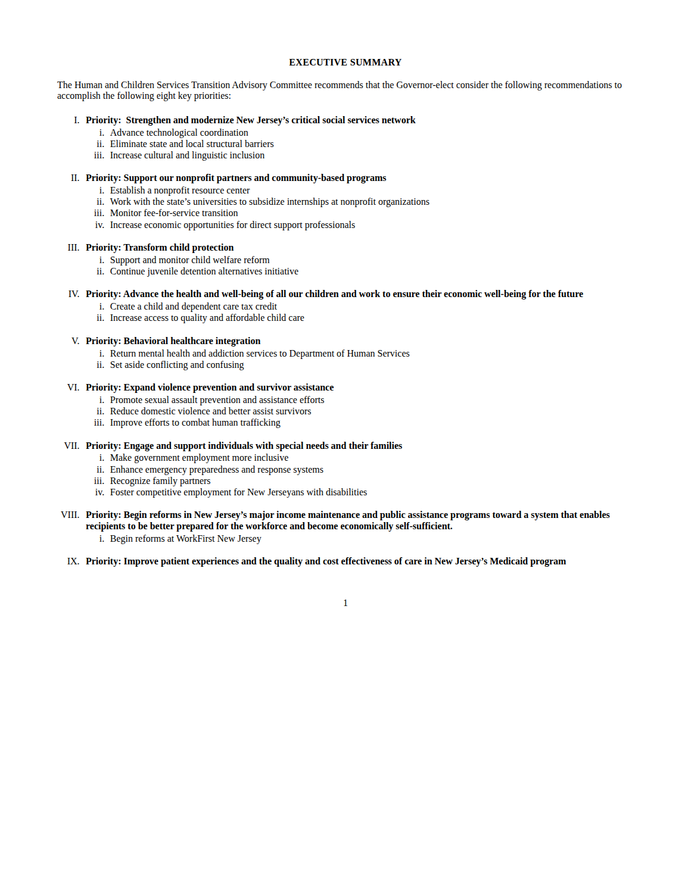EXECUTIVE SUMMARY
The Human and Children Services Transition Advisory Committee recommends that the Governor-elect consider the following recommendations to accomplish the following eight key priorities:
Priority: Strengthen and modernize New Jersey’s critical social services network
Advance technological coordination
Eliminate state and local structural barriers
Increase cultural and linguistic inclusion
Priority: Support our nonprofit partners and community-based programs
Establish a nonprofit resource center
Work with the state’s universities to subsidize internships at nonprofit organizations
Monitor fee-for-service transition
Increase economic opportunities for direct support professionals
Priority: Transform child protection
Support and monitor child welfare reform
Continue juvenile detention alternatives initiative
Priority: Advance the health and well-being of all our children and work to ensure their economic well-being for the future
Create a child and dependent care tax credit
Increase access to quality and affordable child care
Priority: Behavioral healthcare integration
Return mental health and addiction services to Department of Human Services
Set aside conflicting and confusing
Priority: Expand violence prevention and survivor assistance
Promote sexual assault prevention and assistance efforts
Reduce domestic violence and better assist survivors
Improve efforts to combat human trafficking
Priority: Engage and support individuals with special needs and their families
Make government employment more inclusive
Enhance emergency preparedness and response systems
Recognize family partners
Foster competitive employment for New Jerseyans with disabilities
Priority: Begin reforms in New Jersey’s major income maintenance and public assistance programs toward a system that enables recipients to be better prepared for the workforce and become economically self-sufficient.
Begin reforms at WorkFirst New Jersey
Priority: Improve patient experiences and the quality and cost effectiveness of care in New Jersey’s Medicaid program
1